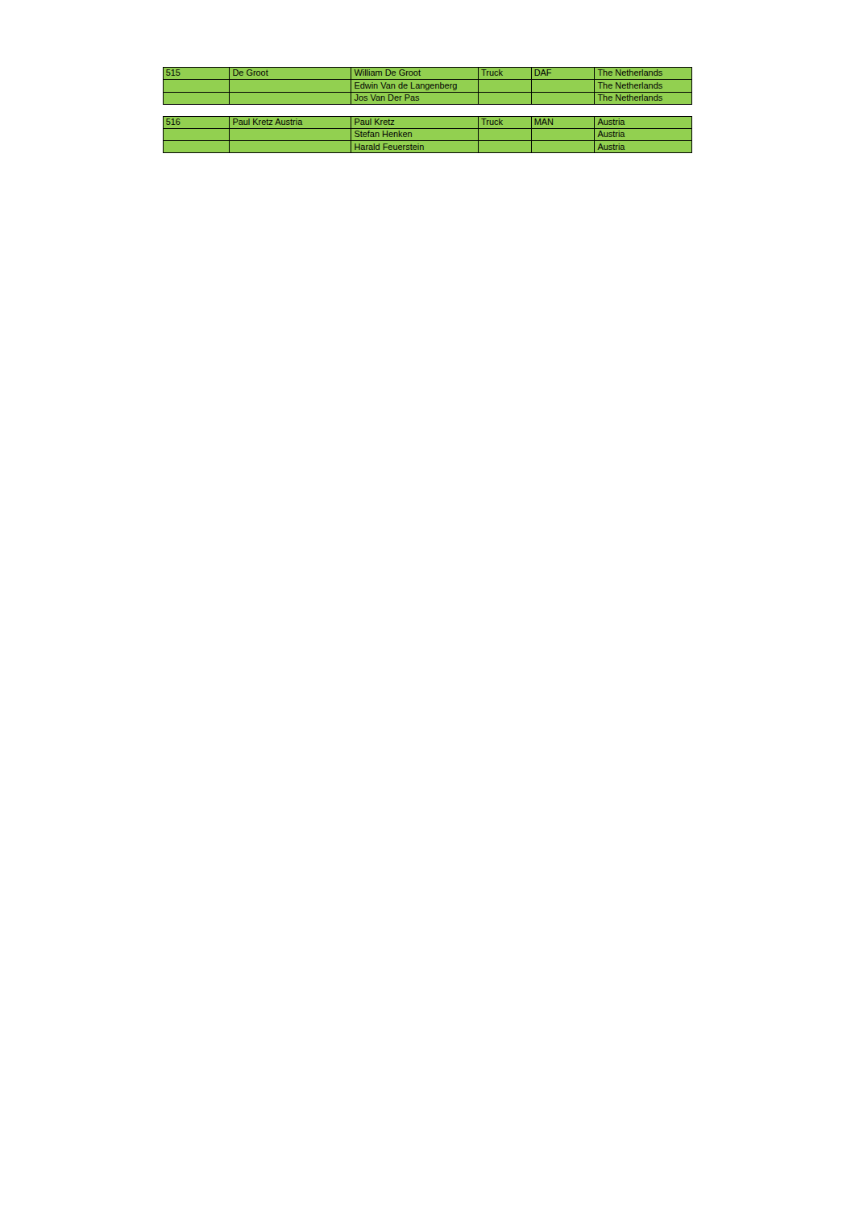| 515 | De Groot | William De Groot | Truck | DAF | The Netherlands |
| | | Edwin Van de Langenberg | | | The Netherlands |
| | | Jos Van Der Pas | | | The Netherlands |
| 516 | Paul Kretz Austria | Paul Kretz | Truck | MAN | Austria |
| | | Stefan Henken | | | Austria |
| | | Harald Feuerstein | | | Austria |